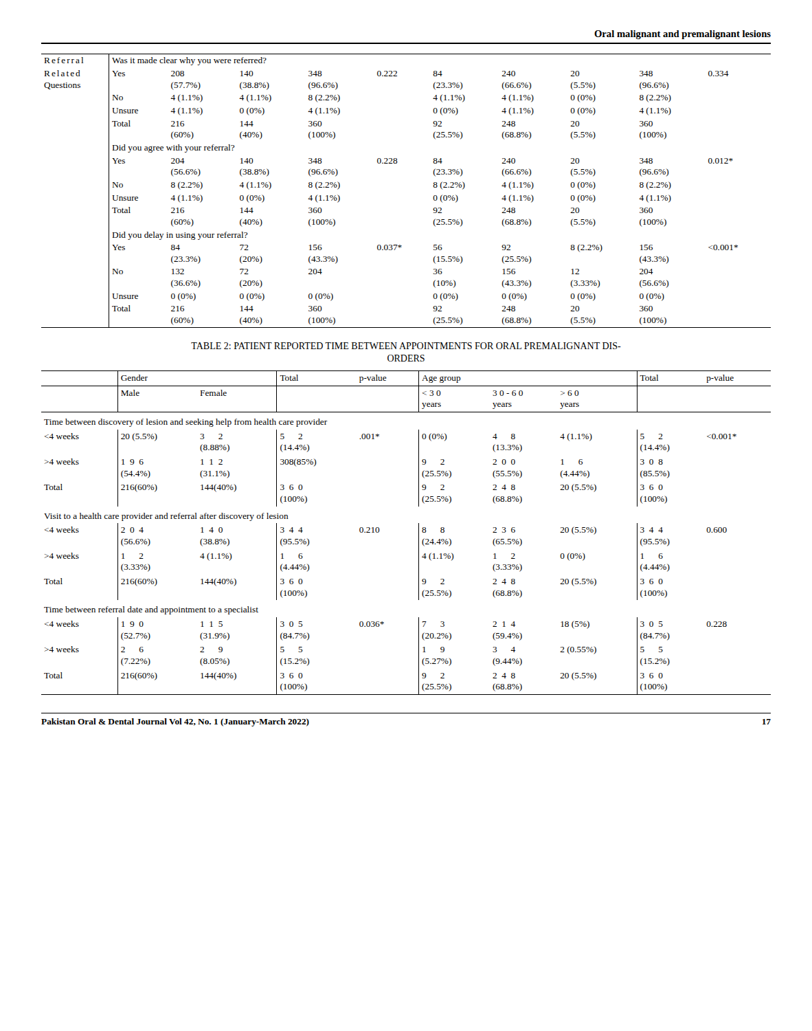Oral malignant and premalignant lesions
| Referral | Was it made clear why you were referred? |
| Related Questions | Yes | 208 (57.7%) | 140 (38.8%) | 348 (96.6%) | 0.222 | 84 (23.3%) | 240 (66.6%) | 20 (5.5%) | 348 (96.6%) | 0.334 |
| | No | 4 (1.1%) | 4 (1.1%) | 8 (2.2%) | | 4 (1.1%) | 4 (1.1%) | 0 (0%) | 8 (2.2%) | |
| | Unsure | 4 (1.1%) | 0 (0%) | 4 (1.1%) | | 0 (0%) | 4 (1.1%) | 0 (0%) | 4 (1.1%) | |
| | Total | 216 (60%) | 144 (40%) | 360 (100%) | | 92 (25.5%) | 248 (68.8%) | 20 (5.5%) | 360 (100%) | |
| | Did you agree with your referral? |
| | Yes | 204 (56.6%) | 140 (38.8%) | 348 (96.6%) | 0.228 | 84 (23.3%) | 240 (66.6%) | 20 (5.5%) | 348 (96.6%) | 0.012* |
| | No | 8 (2.2%) | 4 (1.1%) | 8 (2.2%) | | 8 (2.2%) | 4 (1.1%) | 0 (0%) | 8 (2.2%) | |
| | Unsure | 4 (1.1%) | 0 (0%) | 4 (1.1%) | | 0 (0%) | 4 (1.1%) | 0 (0%) | 4 (1.1%) | |
| | Total | 216 (60%) | 144 (40%) | 360 (100%) | | 92 (25.5%) | 248 (68.8%) | 20 (5.5%) | 360 (100%) | |
| | Did you delay in using your referral? |
| | Yes | 84 (23.3%) | 72 (20%) | 156 (43.3%) | 0.037* | 56 (15.5%) | 92 (25.5%) | 8 (2.2%) | 156 (43.3%) | <0.001* |
| | No | 132 (36.6%) | 72 (20%) | 204 | | 36 (10%) | 156 (43.3%) | 12 (3.33%) | 204 (56.6%) | |
| | Unsure | 0 (0%) | 0 (0%) | 0 (0%) | | 0 (0%) | 0 (0%) | 0 (0%) | 0 (0%) | |
| | Total | 216 (60%) | 144 (40%) | 360 (100%) | | 92 (25.5%) | 248 (68.8%) | 20 (5.5%) | 360 (100%) | |
TABLE 2: PATIENT REPORTED TIME BETWEEN APPOINTMENTS FOR ORAL PREMALIGNANT DIS-
ORDERS
| | Gender | Total | p-value | Age group | Total | p-value |
| --- | --- | --- | --- | --- | --- | --- |
| | Male | Female | | | < 3 0 years | 3 0 - 6 0 years | > 6 0 years | | |
| Time between discovery of lesion and seeking help from health care provider |
| <4 weeks | 20 (5.5%) | 3 2 (8.88%) | 5 2 (14.4%) | .001* | 0 (0%) | 4 8 (13.3%) | 4 (1.1%) | 5 2 (14.4%) | <0.001* |
| >4 weeks | 1 9 6 (54.4%) | 1 1 2 (31.1%) | 308(85%) | | 9 2 (25.5%) | 2 0 0 (55.5%) | 1 6 (4.44%) | 3 0 8 (85.5%) | |
| Total | 216(60%) | 144(40%) | 3 6 0 (100%) | | 9 2 (25.5%) | 2 4 8 (68.8%) | 20 (5.5%) | 3 6 0 (100%) | |
| Visit to a health care provider and referral after discovery of lesion |
| <4 weeks | 2 0 4 (56.6%) | 1 4 0 (38.8%) | 3 4 4 (95.5%) | 0.210 | 8 8 (24.4%) | 2 3 6 (65.5%) | 20 (5.5%) | 3 4 4 (95.5%) | 0.600 |
| >4 weeks | 1 2 (3.33%) | 4 (1.1%) | 1 6 (4.44%) | | 4 (1.1%) | 1 2 (3.33%) | 0 (0%) | 1 6 (4.44%) | |
| Total | 216(60%) | 144(40%) | 3 6 0 (100%) | | 9 2 (25.5%) | 2 4 8 (68.8%) | 20 (5.5%) | 3 6 0 (100%) | |
| Time between referral date and appointment to a specialist |
| <4 weeks | 1 9 0 (52.7%) | 1 1 5 (31.9%) | 3 0 5 (84.7%) | 0.036* | 7 3 (20.2%) | 2 1 4 (59.4%) | 18 (5%) | 3 0 5 (84.7%) | 0.228 |
| >4 weeks | 2 6 (7.22%) | 2 9 (8.05%) | 5 5 (15.2%) | | 1 9 (5.27%) | 3 4 (9.44%) | 2 (0.55%) | 5 5 (15.2%) | |
| Total | 216(60%) | 144(40%) | 3 6 0 (100%) | | 9 2 (25.5%) | 2 4 8 (68.8%) | 20 (5.5%) | 3 6 0 (100%) | |
Pakistan Oral & Dental Journal Vol 42, No. 1 (January-March 2022) 17